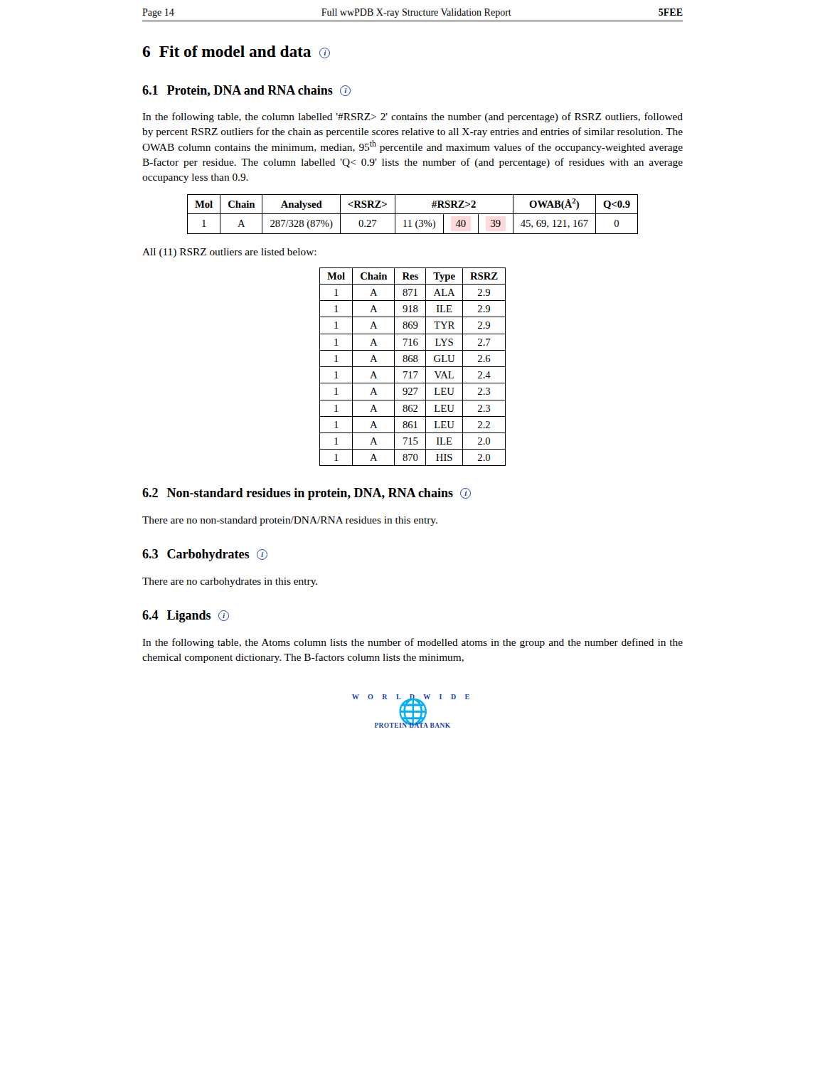Page 14
Full wwPDB X-ray Structure Validation Report
5FEE
6 Fit of model and data i
6.1 Protein, DNA and RNA chains i
In the following table, the column labelled '#RSRZ> 2' contains the number (and percentage) of RSRZ outliers, followed by percent RSRZ outliers for the chain as percentile scores relative to all X-ray entries and entries of similar resolution. The OWAB column contains the minimum, median, 95th percentile and maximum values of the occupancy-weighted average B-factor per residue. The column labelled 'Q< 0.9' lists the number of (and percentage) of residues with an average occupancy less than 0.9.
| Mol | Chain | Analysed | <RSRZ> | #RSRZ>2 | OWAB(Å 2 ) | Q<0.9 |
| --- | --- | --- | --- | --- | --- | --- |
| 1 | A | 287/328 (87%) | 0.27 | 11 (3%) | 40 | 39 | 45, 69, 121, 167 | 0 |
All (11) RSRZ outliers are listed below:
| Mol | Chain | Res | Type | RSRZ |
| --- | --- | --- | --- | --- |
| 1 | A | 871 | ALA | 2.9 |
| 1 | A | 918 | ILE | 2.9 |
| 1 | A | 869 | TYR | 2.9 |
| 1 | A | 716 | LYS | 2.7 |
| 1 | A | 868 | GLU | 2.6 |
| 1 | A | 717 | VAL | 2.4 |
| 1 | A | 927 | LEU | 2.3 |
| 1 | A | 862 | LEU | 2.3 |
| 1 | A | 861 | LEU | 2.2 |
| 1 | A | 715 | ILE | 2.0 |
| 1 | A | 870 | HIS | 2.0 |
6.2 Non-standard residues in protein, DNA, RNA chains i
There are no non-standard protein/DNA/RNA residues in this entry.
6.3 Carbohydrates i
There are no carbohydrates in this entry.
6.4 Ligands i
In the following table, the Atoms column lists the number of modelled atoms in the group and the number defined in the chemical component dictionary. The B-factors column lists the minimum,
W O R L D W I D E
🌐
PROTEIN DATA BANK